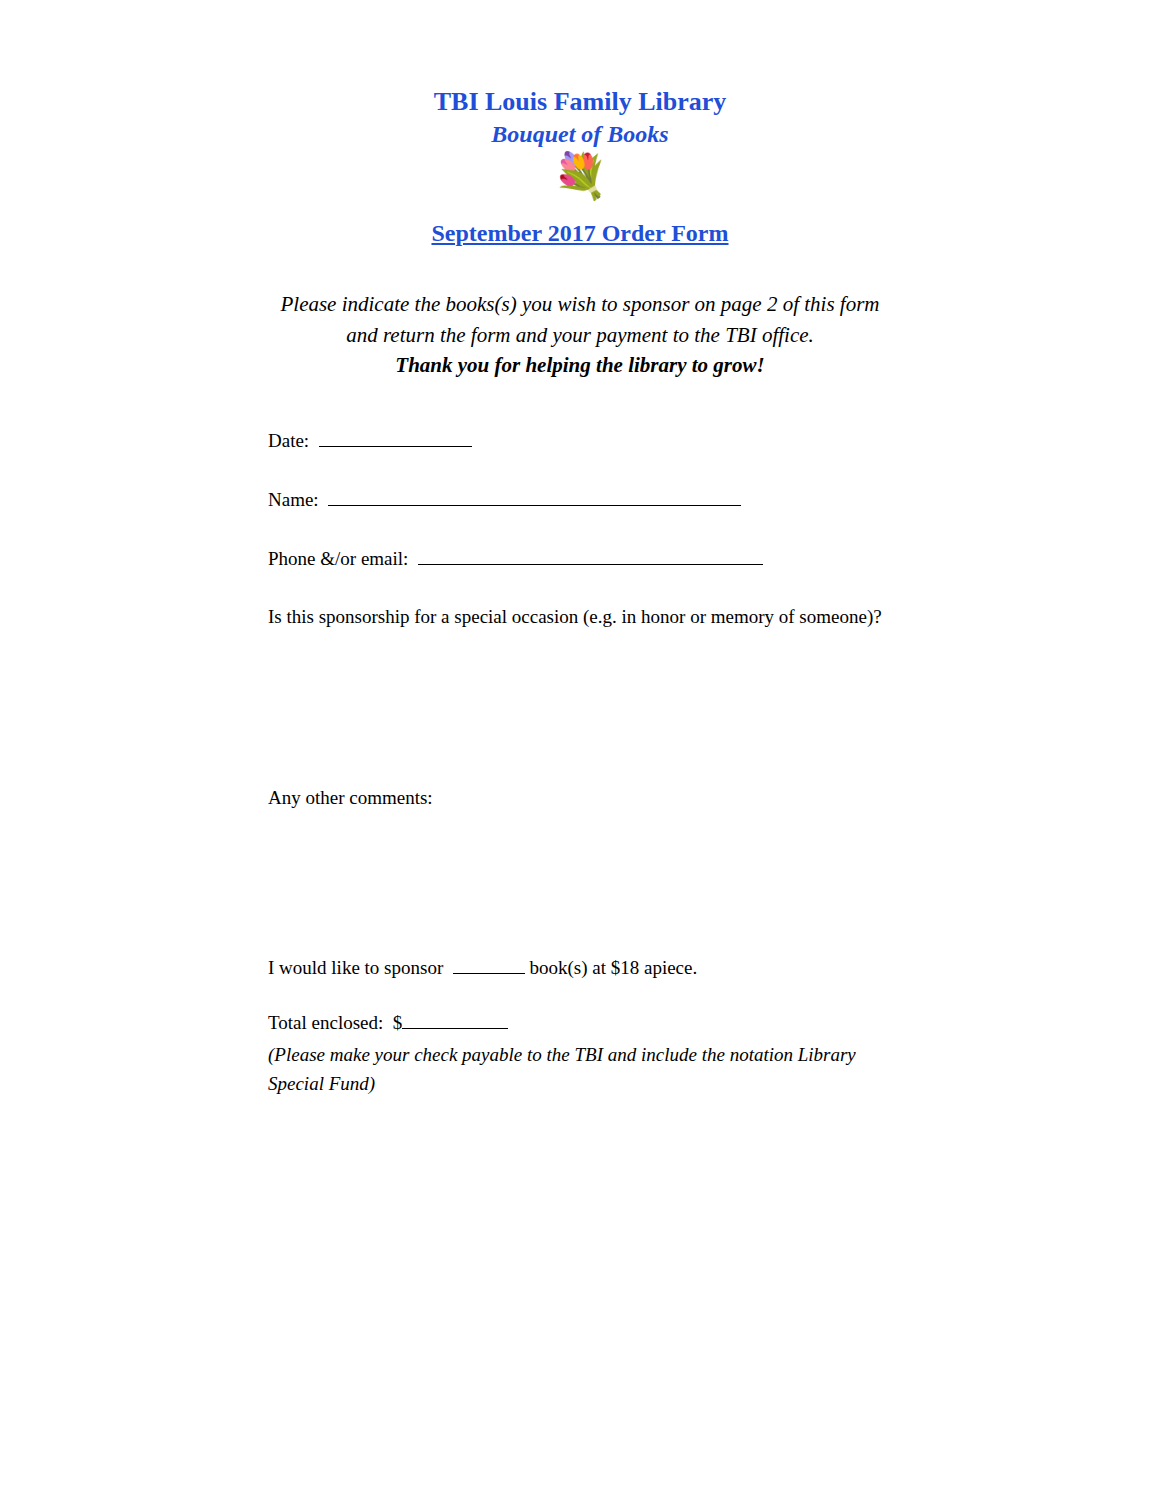TBI Louis Family Library
Bouquet of Books
💐
September 2017 Order Form
Please indicate the books(s) you wish to sponsor on page 2 of this form
and return the form and your payment to the TBI office.
Thank you for helping the library to grow!
Date:
Name:
Phone &/or email:
Is this sponsorship for a special occasion (e.g. in honor or memory of someone)?
Any other comments:
I would like to sponsor book(s) at $18 apiece.
Total enclosed: $
(Please make your check payable to the TBI and include the notation Library Special Fund)